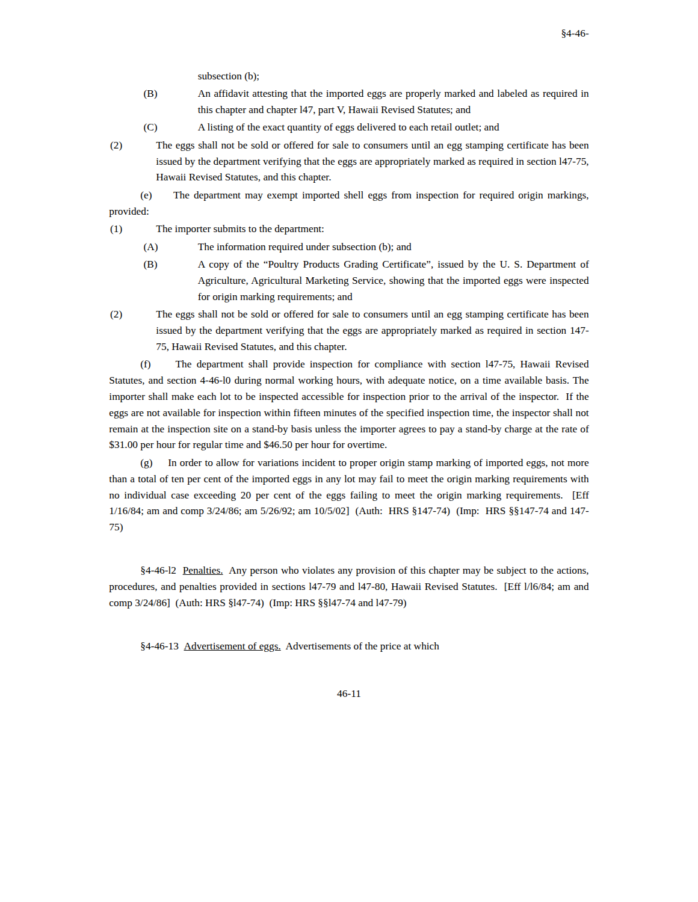§4-46-
subsection (b);
(B) An affidavit attesting that the imported eggs are properly marked and labeled as required in this chapter and chapter l47, part V, Hawaii Revised Statutes; and
(C) A listing of the exact quantity of eggs delivered to each retail outlet; and
(2) The eggs shall not be sold or offered for sale to consumers until an egg stamping certificate has been issued by the department verifying that the eggs are appropriately marked as required in section l47-75, Hawaii Revised Statutes, and this chapter.
(e) The department may exempt imported shell eggs from inspection for required origin markings, provided:
(1) The importer submits to the department:
(A) The information required under subsection (b); and
(B) A copy of the “Poultry Products Grading Certificate”, issued by the U. S. Department of Agriculture, Agricultural Marketing Service, showing that the imported eggs were inspected for origin marking requirements; and
(2) The eggs shall not be sold or offered for sale to consumers until an egg stamping certificate has been issued by the department verifying that the eggs are appropriately marked as required in section 147-75, Hawaii Revised Statutes, and this chapter.
(f) The department shall provide inspection for compliance with section l47-75, Hawaii Revised Statutes, and section 4-46-l0 during normal working hours, with adequate notice, on a time available basis. The importer shall make each lot to be inspected accessible for inspection prior to the arrival of the inspector. If the eggs are not available for inspection within fifteen minutes of the specified inspection time, the inspector shall not remain at the inspection site on a stand-by basis unless the importer agrees to pay a stand-by charge at the rate of $31.00 per hour for regular time and $46.50 per hour for overtime.
(g) In order to allow for variations incident to proper origin stamp marking of imported eggs, not more than a total of ten per cent of the imported eggs in any lot may fail to meet the origin marking requirements with no individual case exceeding 20 per cent of the eggs failing to meet the origin marking requirements. [Eff 1/16/84; am and comp 3/24/86; am 5/26/92; am 10/5/02] (Auth: HRS §147-74) (Imp: HRS §§147-74 and 147-75)
§4-46-l2 Penalties. Any person who violates any provision of this chapter may be subject to the actions, procedures, and penalties provided in sections l47-79 and l47-80, Hawaii Revised Statutes. [Eff l/l6/84; am and comp 3/24/86] (Auth: HRS §l47-74) (Imp: HRS §§l47-74 and l47-79)
§4-46-13 Advertisement of eggs. Advertisements of the price at which
46-11